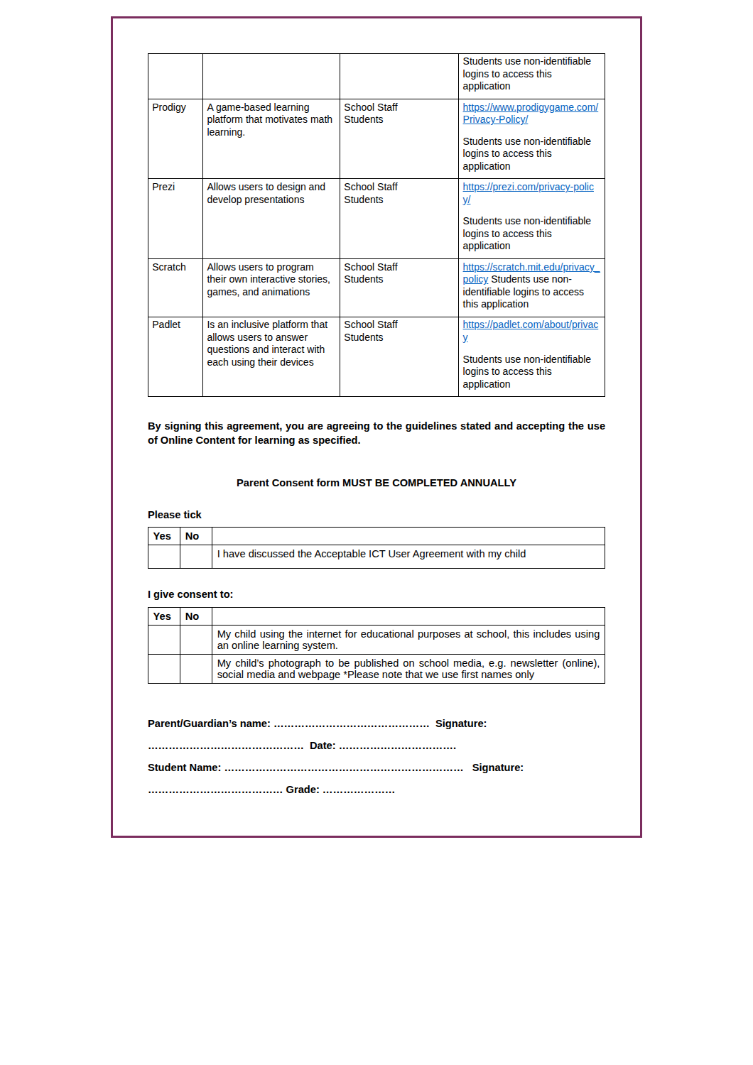| | | | Students use non-identifiable logins to access this application |
| Prodigy | A game-based learning platform that motivates math learning. | School Staff Students | https://www.prodigygame.com/Privacy-Policy/ Students use non-identifiable logins to access this application |
| Prezi | Allows users to design and develop presentations | School Staff Students | https://prezi.com/privacy-policy/ Students use non-identifiable logins to access this application |
| Scratch | Allows users to program their own interactive stories, games, and animations | School Staff Students | https://scratch.mit.edu/privacy_policy Students use non-identifiable logins to access this application |
| Padlet | Is an inclusive platform that allows users to answer questions and interact with each using their devices | School Staff Students | https://padlet.com/about/privacy Students use non-identifiable logins to access this application |
By signing this agreement, you are agreeing to the guidelines stated and accepting the use of Online Content for learning as specified.
Parent Consent form MUST BE COMPLETED ANNUALLY
Please tick
| Yes | No | |
| | | I have discussed the Acceptable ICT User Agreement with my child |
I give consent to:
| Yes | No | |
| | | My child using the internet for educational purposes at school, this includes using an online learning system. |
| | | My child’s photograph to be published on school media, e.g. newsletter (online), social media and webpage *Please note that we use first names only |
Parent/Guardian’s name: ……………………………………… Signature: ……………………………………… Date: ……………………………. Student Name: …………………………………………………………… Signature: ………………………………… Grade: …………………